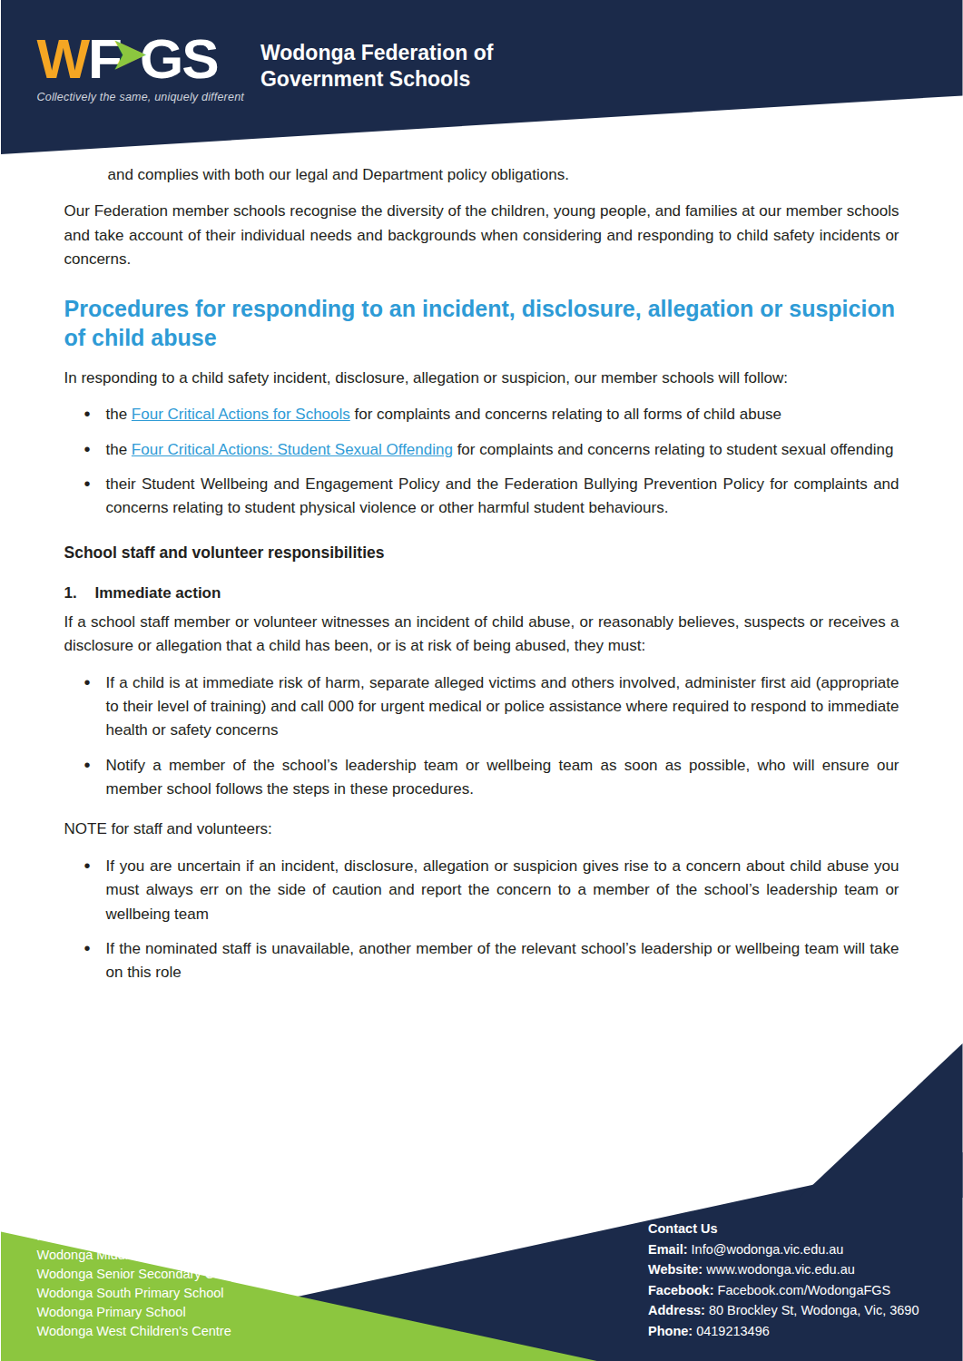WF➤GS
Collectively the same, uniquely different
Wodonga Federation of Government Schools
and complies with both our legal and Department policy obligations.
Our Federation member schools recognise the diversity of the children, young people, and families at our member schools and take account of their individual needs and backgrounds when considering and responding to child safety incidents or concerns.
Procedures for responding to an incident, disclosure, allegation or suspicion of child abuse
In responding to a child safety incident, disclosure, allegation or suspicion, our member schools will follow:
the Four Critical Actions for Schools for complaints and concerns relating to all forms of child abuse
the Four Critical Actions: Student Sexual Offending for complaints and concerns relating to student sexual offending
their Student Wellbeing and Engagement Policy and the Federation Bullying Prevention Policy for complaints and concerns relating to student physical violence or other harmful student behaviours.
School staff and volunteer responsibilities
Immediate action
If a school staff member or volunteer witnesses an incident of child abuse, or reasonably believes, suspects or receives a disclosure or allegation that a child has been, or is at risk of being abused, they must:
If a child is at immediate risk of harm, separate alleged victims and others involved, administer first aid (appropriate to their level of training) and call 000 for urgent medical or police assistance where required to respond to immediate health or safety concerns
Notify a member of the school’s leadership team or wellbeing team as soon as possible, who will ensure our member school follows the steps in these procedures.
NOTE for staff and volunteers:
If you are uncertain if an incident, disclosure, allegation or suspicion gives rise to a concern about child abuse you must always err on the side of caution and report the concern to a member of the school’s leadership team or wellbeing team
If the nominated staff is unavailable, another member of the relevant school’s leadership or wellbeing team will take on this role
Baranduda Primary School
Belvoir Special School
Melrose Primary School
Wodonga Middle Years College
Wodonga Senior Secondary College
Wodonga South Primary School
Wodonga Primary School
Wodonga West Children's Centre
Contact Us
Email: Info@wodonga.vic.edu.au
Website: www.wodonga.vic.edu.au
Facebook: Facebook.com/WodongaFGS
Address: 80 Brockley St, Wodonga, Vic, 3690
Phone: 0419213496